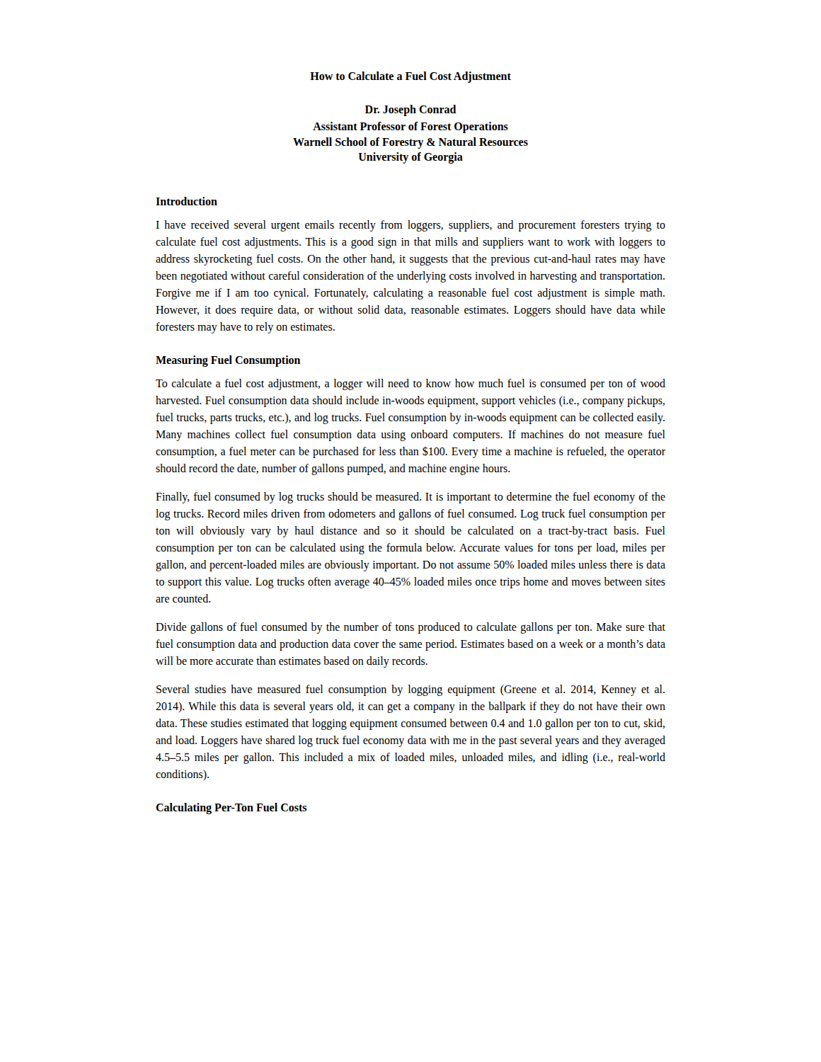How to Calculate a Fuel Cost Adjustment
Dr. Joseph Conrad
Assistant Professor of Forest Operations
Warnell School of Forestry & Natural Resources
University of Georgia
Introduction
I have received several urgent emails recently from loggers, suppliers, and procurement foresters trying to calculate fuel cost adjustments. This is a good sign in that mills and suppliers want to work with loggers to address skyrocketing fuel costs. On the other hand, it suggests that the previous cut-and-haul rates may have been negotiated without careful consideration of the underlying costs involved in harvesting and transportation. Forgive me if I am too cynical. Fortunately, calculating a reasonable fuel cost adjustment is simple math. However, it does require data, or without solid data, reasonable estimates. Loggers should have data while foresters may have to rely on estimates.
Measuring Fuel Consumption
To calculate a fuel cost adjustment, a logger will need to know how much fuel is consumed per ton of wood harvested. Fuel consumption data should include in-woods equipment, support vehicles (i.e., company pickups, fuel trucks, parts trucks, etc.), and log trucks. Fuel consumption by in-woods equipment can be collected easily. Many machines collect fuel consumption data using onboard computers. If machines do not measure fuel consumption, a fuel meter can be purchased for less than $100. Every time a machine is refueled, the operator should record the date, number of gallons pumped, and machine engine hours.
Finally, fuel consumed by log trucks should be measured. It is important to determine the fuel economy of the log trucks. Record miles driven from odometers and gallons of fuel consumed. Log truck fuel consumption per ton will obviously vary by haul distance and so it should be calculated on a tract-by-tract basis. Fuel consumption per ton can be calculated using the formula below. Accurate values for tons per load, miles per gallon, and percent-loaded miles are obviously important. Do not assume 50% loaded miles unless there is data to support this value. Log trucks often average 40–45% loaded miles once trips home and moves between sites are counted.
Divide gallons of fuel consumed by the number of tons produced to calculate gallons per ton. Make sure that fuel consumption data and production data cover the same period. Estimates based on a week or a month’s data will be more accurate than estimates based on daily records.
Several studies have measured fuel consumption by logging equipment (Greene et al. 2014, Kenney et al. 2014). While this data is several years old, it can get a company in the ballpark if they do not have their own data. These studies estimated that logging equipment consumed between 0.4 and 1.0 gallon per ton to cut, skid, and load. Loggers have shared log truck fuel economy data with me in the past several years and they averaged 4.5–5.5 miles per gallon. This included a mix of loaded miles, unloaded miles, and idling (i.e., real-world conditions).
Calculating Per-Ton Fuel Costs